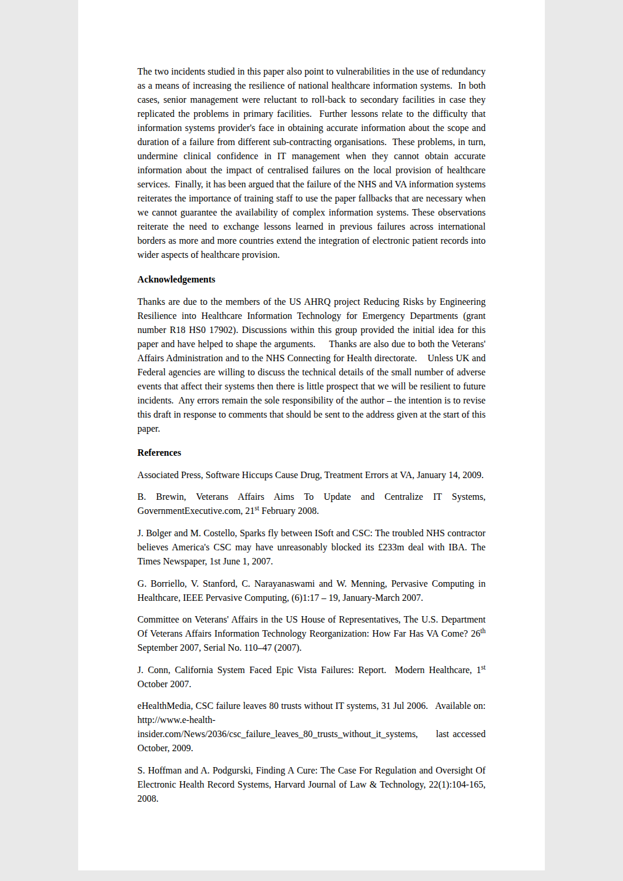The two incidents studied in this paper also point to vulnerabilities in the use of redundancy as a means of increasing the resilience of national healthcare information systems. In both cases, senior management were reluctant to roll-back to secondary facilities in case they replicated the problems in primary facilities. Further lessons relate to the difficulty that information systems provider's face in obtaining accurate information about the scope and duration of a failure from different sub-contracting organisations. These problems, in turn, undermine clinical confidence in IT management when they cannot obtain accurate information about the impact of centralised failures on the local provision of healthcare services. Finally, it has been argued that the failure of the NHS and VA information systems reiterates the importance of training staff to use the paper fallbacks that are necessary when we cannot guarantee the availability of complex information systems. These observations reiterate the need to exchange lessons learned in previous failures across international borders as more and more countries extend the integration of electronic patient records into wider aspects of healthcare provision.
Acknowledgements
Thanks are due to the members of the US AHRQ project Reducing Risks by Engineering Resilience into Healthcare Information Technology for Emergency Departments (grant number R18 HS0 17902). Discussions within this group provided the initial idea for this paper and have helped to shape the arguments. Thanks are also due to both the Veterans' Affairs Administration and to the NHS Connecting for Health directorate. Unless UK and Federal agencies are willing to discuss the technical details of the small number of adverse events that affect their systems then there is little prospect that we will be resilient to future incidents. Any errors remain the sole responsibility of the author – the intention is to revise this draft in response to comments that should be sent to the address given at the start of this paper.
References
Associated Press, Software Hiccups Cause Drug, Treatment Errors at VA, January 14, 2009.
B. Brewin, Veterans Affairs Aims To Update and Centralize IT Systems, GovernmentExecutive.com, 21st February 2008.
J. Bolger and M. Costello, Sparks fly between ISoft and CSC: The troubled NHS contractor believes America's CSC may have unreasonably blocked its £233m deal with IBA. The Times Newspaper, 1st June 1, 2007.
G. Borriello, V. Stanford, C. Narayanaswami and W. Menning, Pervasive Computing in Healthcare, IEEE Pervasive Computing, (6)1:17 – 19, January-March 2007.
Committee on Veterans' Affairs in the US House of Representatives, The U.S. Department Of Veterans Affairs Information Technology Reorganization: How Far Has VA Come? 26th September 2007, Serial No. 110–47 (2007).
J. Conn, California System Faced Epic Vista Failures: Report. Modern Healthcare, 1st October 2007.
eHealthMedia, CSC failure leaves 80 trusts without IT systems, 31 Jul 2006. Available on: http://www.e-health-insider.com/News/2036/csc_failure_leaves_80_trusts_without_it_systems, last accessed October, 2009.
S. Hoffman and A. Podgurski, Finding A Cure: The Case For Regulation and Oversight Of Electronic Health Record Systems, Harvard Journal of Law & Technology, 22(1):104-165, 2008.